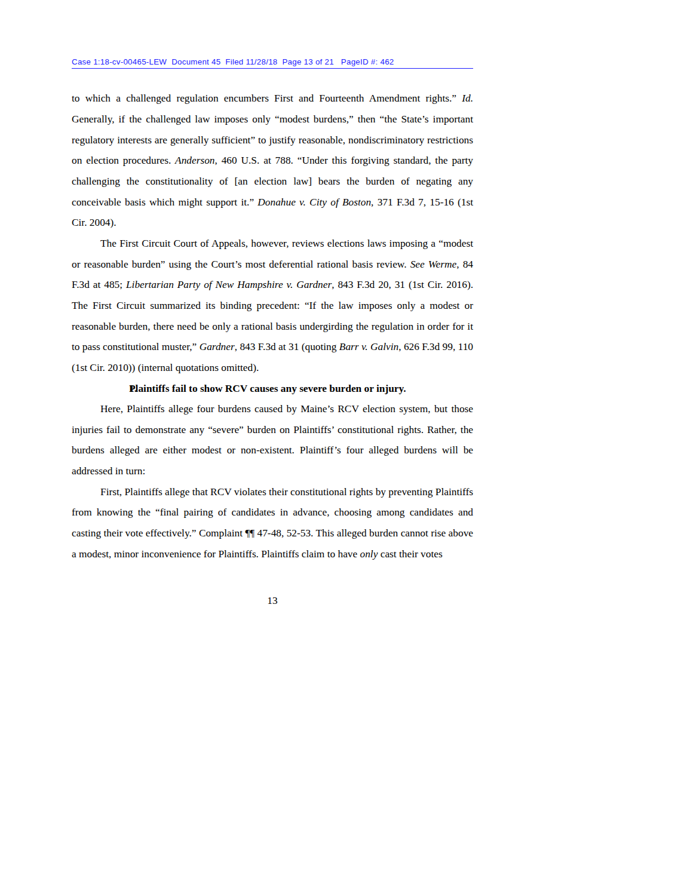Case 1:18-cv-00465-LEW Document 45 Filed 11/28/18 Page 13 of 21 PageID #: 462
to which a challenged regulation encumbers First and Fourteenth Amendment rights.” Id. Generally, if the challenged law imposes only “modest burdens,” then “the State’s important regulatory interests are generally sufficient” to justify reasonable, nondiscriminatory restrictions on election procedures. Anderson, 460 U.S. at 788. “Under this forgiving standard, the party challenging the constitutionality of [an election law] bears the burden of negating any conceivable basis which might support it.” Donahue v. City of Boston, 371 F.3d 7, 15-16 (1st Cir. 2004).
The First Circuit Court of Appeals, however, reviews elections laws imposing a “modest or reasonable burden” using the Court’s most deferential rational basis review. See Werme, 84 F.3d at 485; Libertarian Party of New Hampshire v. Gardner, 843 F.3d 20, 31 (1st Cir. 2016). The First Circuit summarized its binding precedent: “If the law imposes only a modest or reasonable burden, there need be only a rational basis undergirding the regulation in order for it to pass constitutional muster,” Gardner, 843 F.3d at 31 (quoting Barr v. Galvin, 626 F.3d 99, 110 (1st Cir. 2010)) (internal quotations omitted).
1. Plaintiffs fail to show RCV causes any severe burden or injury.
Here, Plaintiffs allege four burdens caused by Maine’s RCV election system, but those injuries fail to demonstrate any “severe” burden on Plaintiffs’ constitutional rights. Rather, the burdens alleged are either modest or non-existent. Plaintiff’s four alleged burdens will be addressed in turn:
First, Plaintiffs allege that RCV violates their constitutional rights by preventing Plaintiffs from knowing the “final pairing of candidates in advance, choosing among candidates and casting their vote effectively.” Complaint ¶¶ 47-48, 52-53. This alleged burden cannot rise above a modest, minor inconvenience for Plaintiffs. Plaintiffs claim to have only cast their votes
13